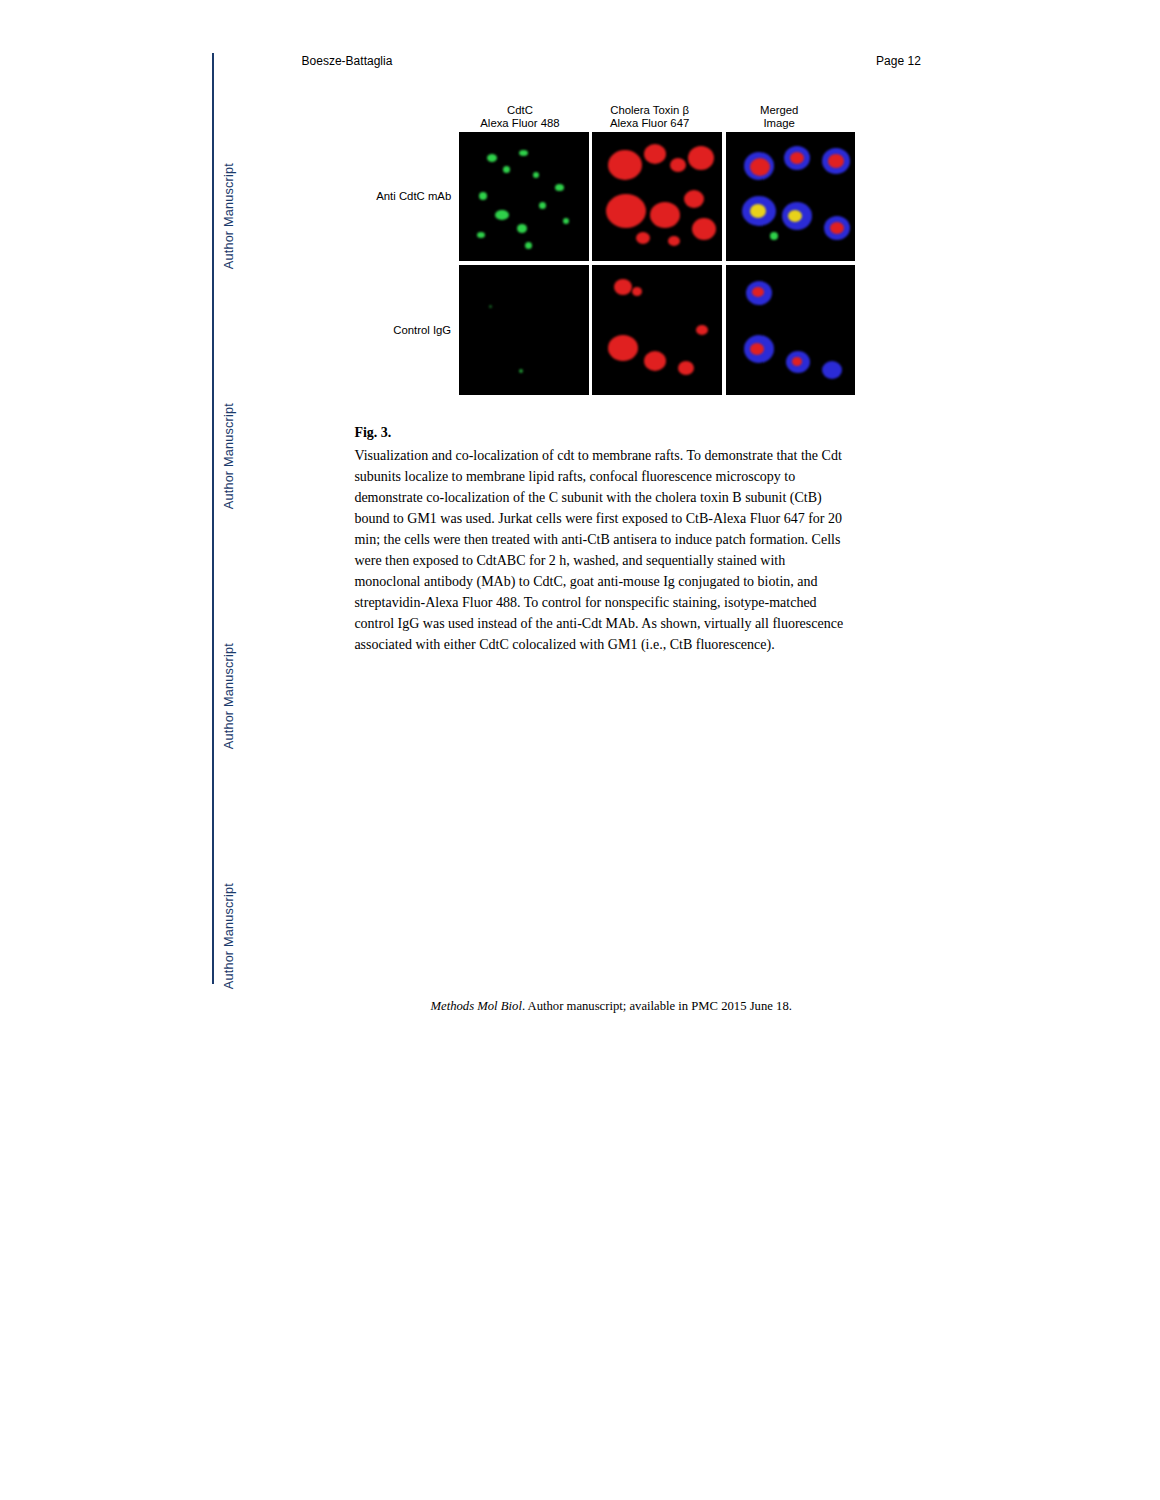Author Manuscript
Author Manuscript
Author Manuscript
Author Manuscript
Boesze-Battaglia Page 12
CdtC
Alexa Fluor 488
Cholera Toxin β
Alexa Fluor 647
Merged
Image
Anti CdtC mAb
Control IgG
Fig. 3. Visualization and co-localization of cdt to membrane rafts. To demonstrate that the Cdt subunits localize to membrane lipid rafts, confocal fluorescence microscopy to demonstrate co-localization of the C subunit with the cholera toxin B subunit (CtB) bound to GM1 was used. Jurkat cells were first exposed to CtB-Alexa Fluor 647 for 20 min; the cells were then treated with anti-CtB antisera to induce patch formation. Cells were then exposed to CdtABC for 2 h, washed, and sequentially stained with monoclonal antibody (MAb) to CdtC, goat anti-mouse Ig conjugated to biotin, and streptavidin-Alexa Fluor 488. To control for nonspecific staining, isotype-matched control IgG was used instead of the anti-Cdt MAb. As shown, virtually all fluorescence associated with either CdtC colocalized with GM1 (i.e., CtB fluorescence).
Methods Mol Biol. Author manuscript; available in PMC 2015 June 18.